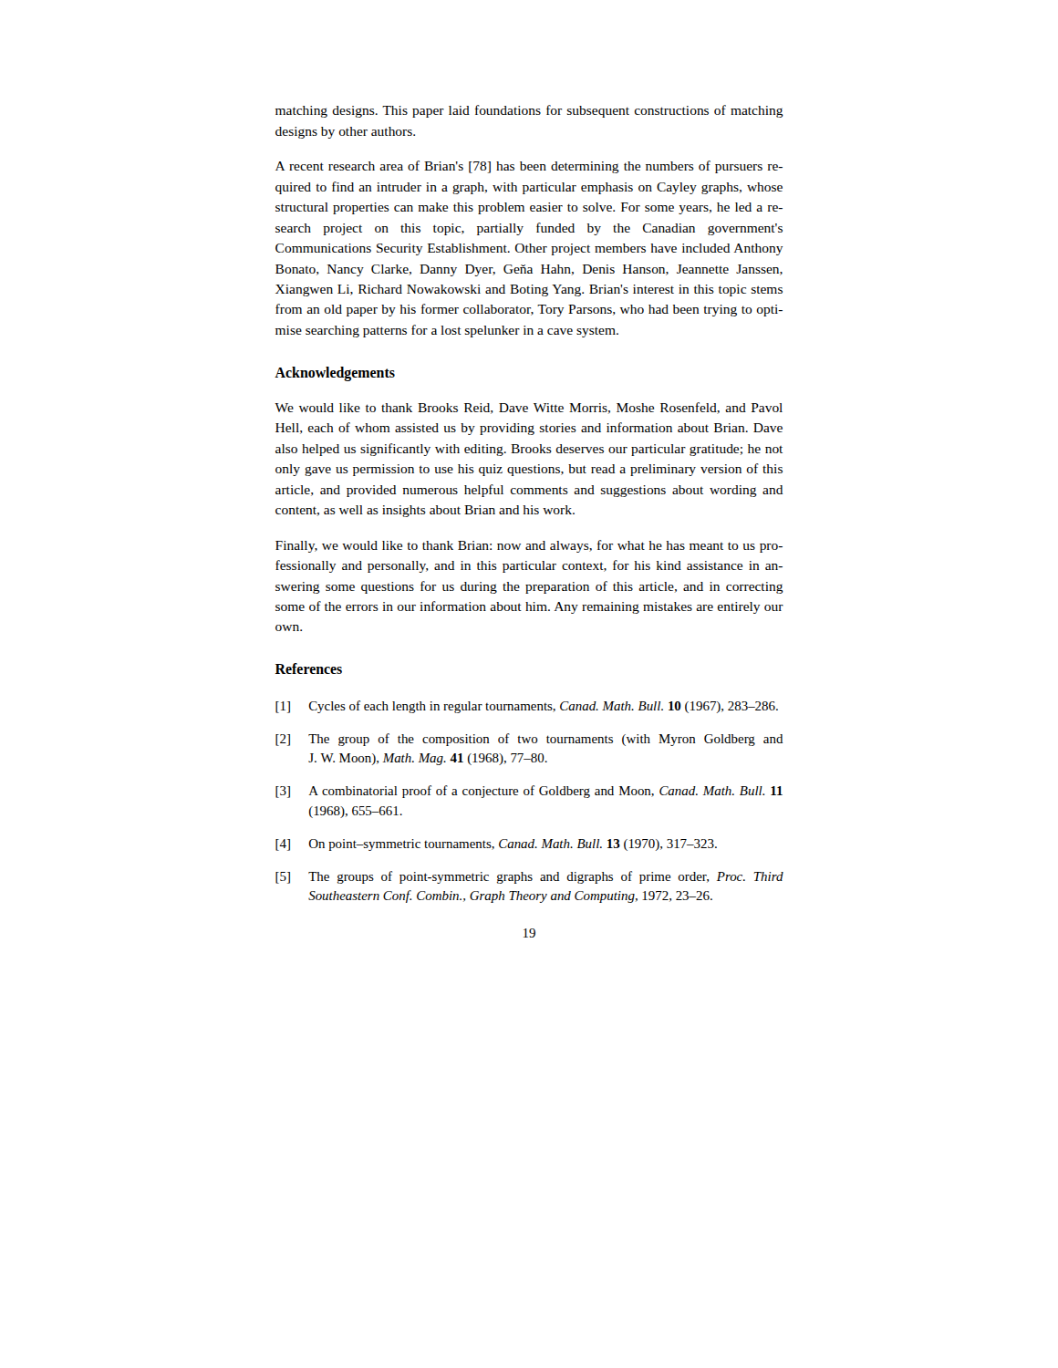matching designs. This paper laid foundations for subsequent constructions of matching designs by other authors.
A recent research area of Brian's [78] has been determining the numbers of pursuers required to find an intruder in a graph, with particular emphasis on Cayley graphs, whose structural properties can make this problem easier to solve. For some years, he led a research project on this topic, partially funded by the Canadian government's Communications Security Establishment. Other project members have included Anthony Bonato, Nancy Clarke, Danny Dyer, Geňa Hahn, Denis Hanson, Jeannette Janssen, Xiangwen Li, Richard Nowakowski and Boting Yang. Brian's interest in this topic stems from an old paper by his former collaborator, Tory Parsons, who had been trying to optimise searching patterns for a lost spelunker in a cave system.
Acknowledgements
We would like to thank Brooks Reid, Dave Witte Morris, Moshe Rosenfeld, and Pavol Hell, each of whom assisted us by providing stories and information about Brian. Dave also helped us significantly with editing. Brooks deserves our particular gratitude; he not only gave us permission to use his quiz questions, but read a preliminary version of this article, and provided numerous helpful comments and suggestions about wording and content, as well as insights about Brian and his work.
Finally, we would like to thank Brian: now and always, for what he has meant to us professionally and personally, and in this particular context, for his kind assistance in answering some questions for us during the preparation of this article, and in correcting some of the errors in our information about him. Any remaining mistakes are entirely our own.
References
[1] Cycles of each length in regular tournaments, Canad. Math. Bull. 10 (1967), 283–286.
[2] The group of the composition of two tournaments (with Myron Goldberg and J. W. Moon), Math. Mag. 41 (1968), 77–80.
[3] A combinatorial proof of a conjecture of Goldberg and Moon, Canad. Math. Bull. 11 (1968), 655–661.
[4] On point–symmetric tournaments, Canad. Math. Bull. 13 (1970), 317–323.
[5] The groups of point-symmetric graphs and digraphs of prime order, Proc. Third Southeastern Conf. Combin., Graph Theory and Computing, 1972, 23–26.
19